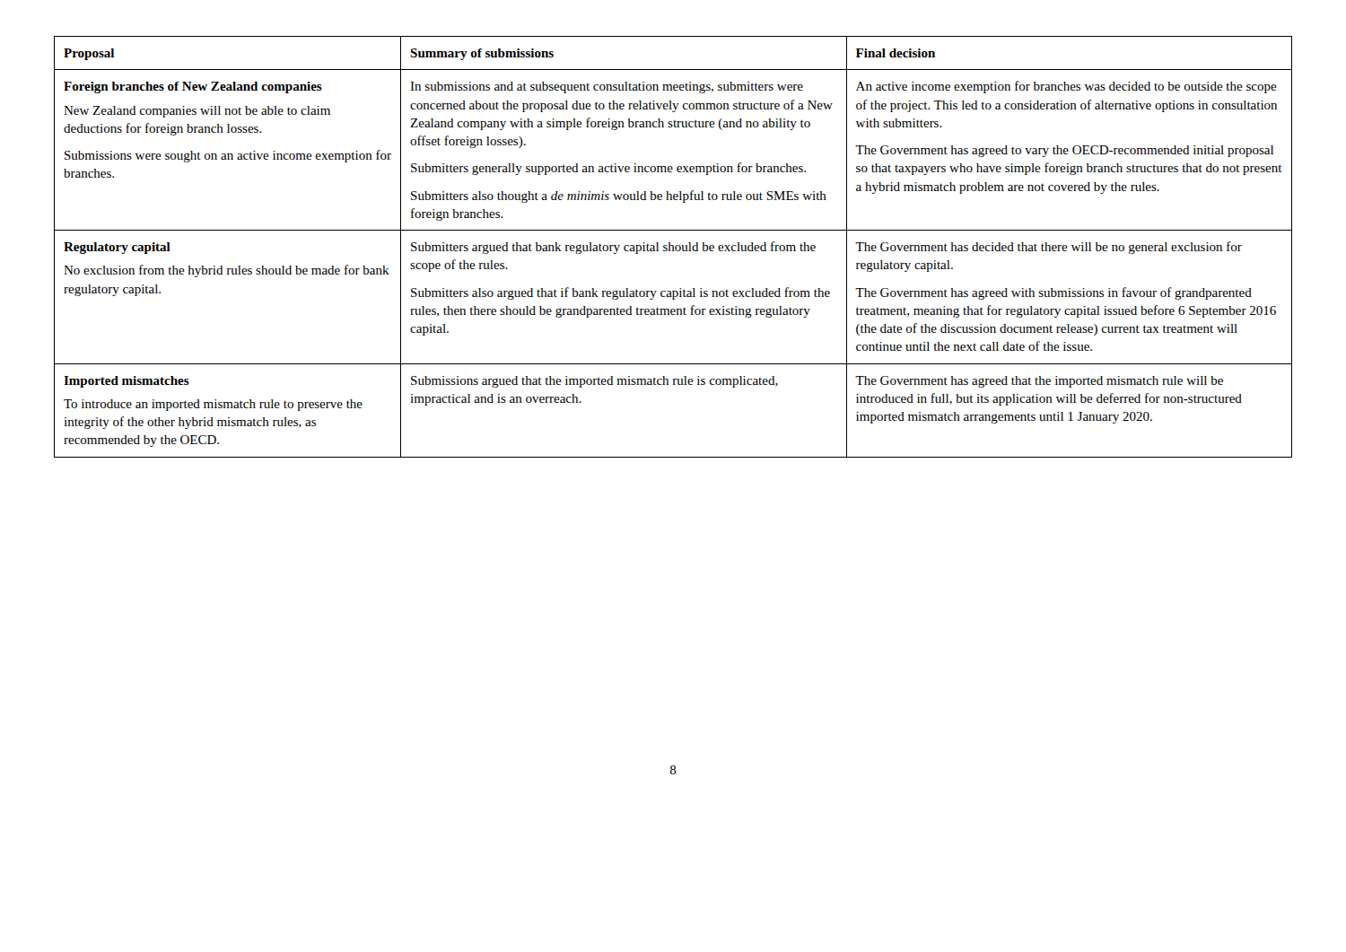| Proposal | Summary of submissions | Final decision |
| --- | --- | --- |
| Foreign branches of New Zealand companies New Zealand companies will not be able to claim deductions for foreign branch losses. Submissions were sought on an active income exemption for branches. | In submissions and at subsequent consultation meetings, submitters were concerned about the proposal due to the relatively common structure of a New Zealand company with a simple foreign branch structure (and no ability to offset foreign losses). Submitters generally supported an active income exemption for branches. Submitters also thought a de minimis would be helpful to rule out SMEs with foreign branches. | An active income exemption for branches was decided to be outside the scope of the project. This led to a consideration of alternative options in consultation with submitters. The Government has agreed to vary the OECD-recommended initial proposal so that taxpayers who have simple foreign branch structures that do not present a hybrid mismatch problem are not covered by the rules. |
| Regulatory capital No exclusion from the hybrid rules should be made for bank regulatory capital. | Submitters argued that bank regulatory capital should be excluded from the scope of the rules. Submitters also argued that if bank regulatory capital is not excluded from the rules, then there should be grandparented treatment for existing regulatory capital. | The Government has decided that there will be no general exclusion for regulatory capital. The Government has agreed with submissions in favour of grandparented treatment, meaning that for regulatory capital issued before 6 September 2016 (the date of the discussion document release) current tax treatment will continue until the next call date of the issue. |
| Imported mismatches To introduce an imported mismatch rule to preserve the integrity of the other hybrid mismatch rules, as recommended by the OECD. | Submissions argued that the imported mismatch rule is complicated, impractical and is an overreach. | The Government has agreed that the imported mismatch rule will be introduced in full, but its application will be deferred for non-structured imported mismatch arrangements until 1 January 2020. |
8